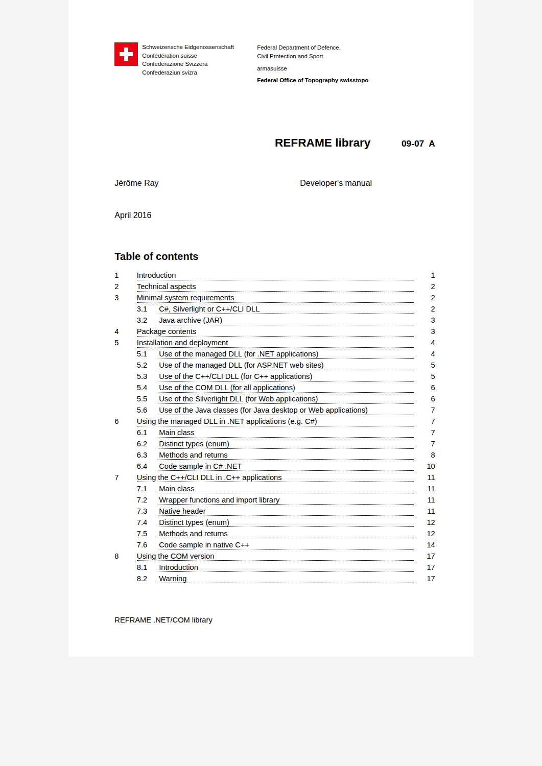Schweizerische Eidgenossenschaft
Confédération suisse
Confederazione Svizzera
Confederaziun svizra
Federal Department of Defence,
Civil Protection and Sport
armasuisse
Federal Office of Topography swisstopo
REFRAME library
09-07 A
Jérôme Ray
Developer's manual
April 2016
Table of contents
| 1 | Introduction | 1 |
| 2 | Technical aspects | 2 |
| 3 | Minimal system requirements | 2 |
| | 3.1 | C#, Silverlight or C++/CLI DLL | 2 |
| | 3.2 | Java archive (JAR) | 3 |
| 4 | Package contents | 3 |
| 5 | Installation and deployment | 4 |
| | 5.1 | Use of the managed DLL (for .NET applications) | 4 |
| | 5.2 | Use of the managed DLL (for ASP.NET web sites) | 5 |
| | 5.3 | Use of the C++/CLI DLL (for C++ applications) | 5 |
| | 5.4 | Use of the COM DLL (for all applications) | 6 |
| | 5.5 | Use of the Silverlight DLL (for Web applications) | 6 |
| | 5.6 | Use of the Java classes (for Java desktop or Web applications) | 7 |
| 6 | Using the managed DLL in .NET applications (e.g. C#) | 7 |
| | 6.1 | Main class | 7 |
| | 6.2 | Distinct types (enum) | 7 |
| | 6.3 | Methods and returns | 8 |
| | 6.4 | Code sample in C# .NET | 10 |
| 7 | Using the C++/CLI DLL in .C++ applications | 11 |
| | 7.1 | Main class | 11 |
| | 7.2 | Wrapper functions and import library | 11 |
| | 7.3 | Native header | 11 |
| | 7.4 | Distinct types (enum) | 12 |
| | 7.5 | Methods and returns | 12 |
| | 7.6 | Code sample in native C++ | 14 |
| 8 | Using the COM version | 17 |
| | 8.1 | Introduction | 17 |
| | 8.2 | Warning | 17 |
REFRAME .NET/COM library